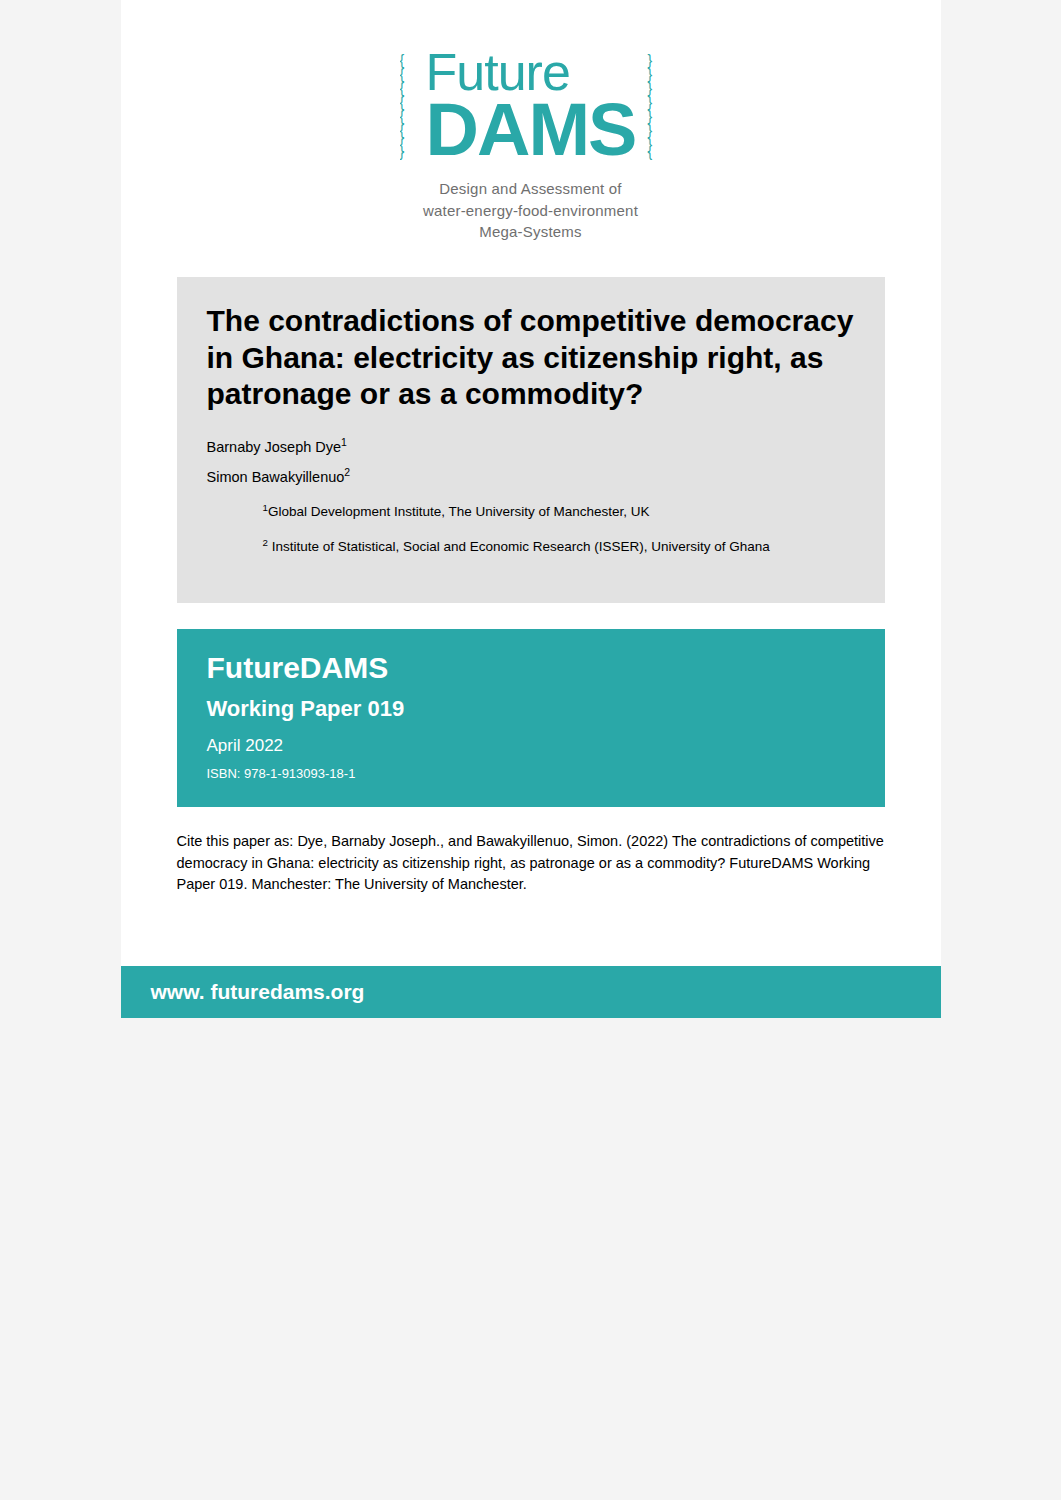{{{{{{{{
}}}}}}}}
Future
DAMS
Design and Assessment of
water-energy-food-environment
Mega-Systems
The contradictions of competitive democracy in Ghana: electricity as citizenship right, as patronage or as a commodity?
Barnaby Joseph Dye1
Simon Bawakyillenuo2
1Global Development Institute, The University of Manchester, UK
2 Institute of Statistical, Social and Economic Research (ISSER), University of Ghana
FutureDAMS
Working Paper 019
April 2022
ISBN: 978-1-913093-18-1
Cite this paper as: Dye, Barnaby Joseph., and Bawakyillenuo, Simon. (2022) The contradictions of competitive democracy in Ghana: electricity as citizenship right, as patronage or as a commodity? FutureDAMS Working Paper 019. Manchester: The University of Manchester.
www. futuredams.org